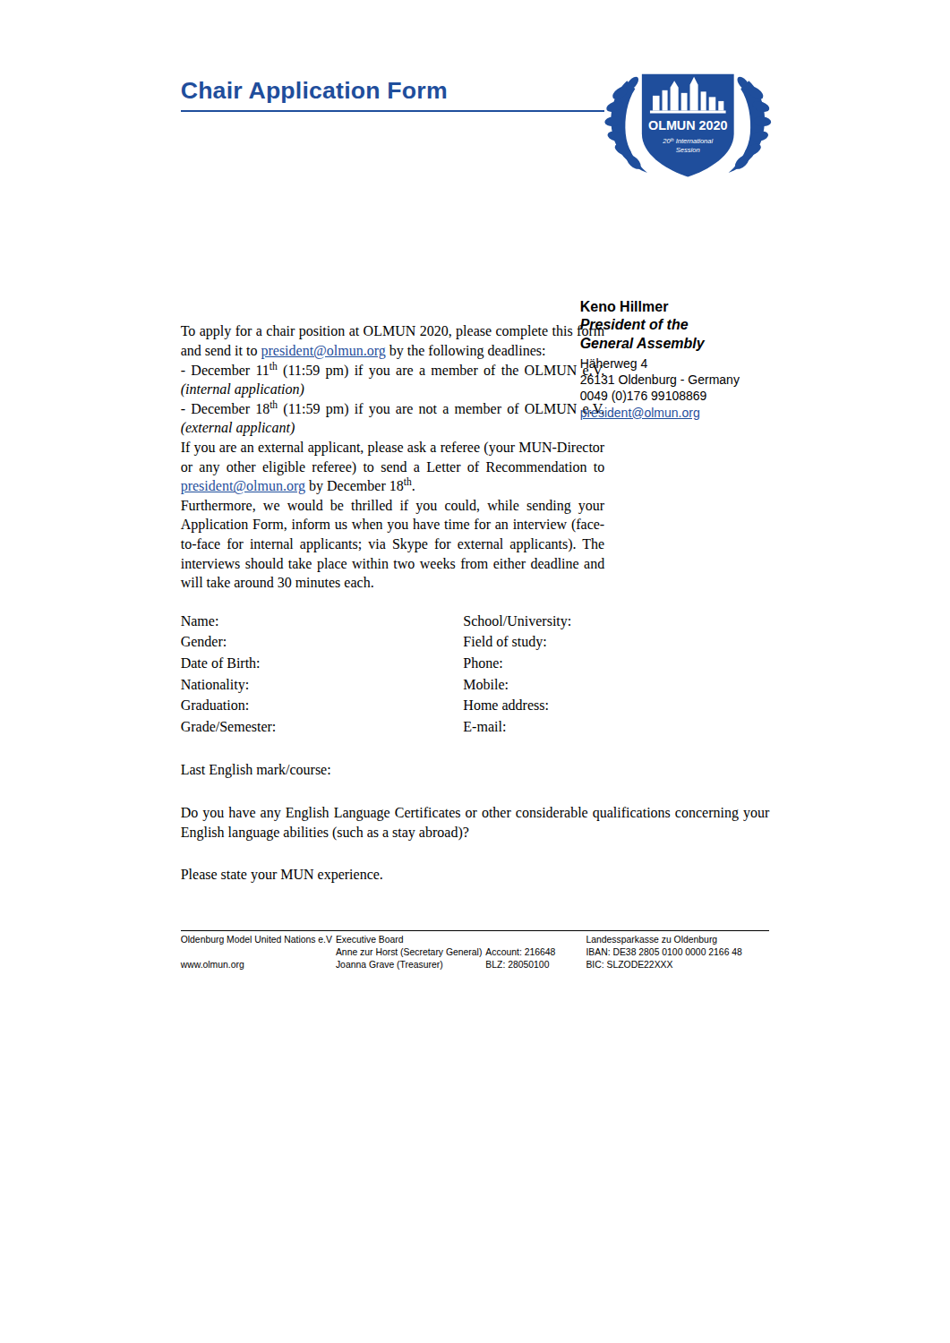OLMUN 2020 20th International Session
Chair Application Form
Keno Hillmer
President of the
General Assembly
Häherweg 4
26131 Oldenburg - Germany
0049 (0)176 99108869
president@olmun.org
To apply for a chair position at OLMUN 2020, please complete this form and send it to president@olmun.org by the following deadlines:
- December 11th (11:59 pm) if you are a member of the OLMUN e.V. (internal application)
- December 18th (11:59 pm) if you are not a member of OLMUN e.V. (external applicant)
If you are an external applicant, please ask a referee (your MUN-Director or any other eligible referee) to send a Letter of Recommendation to president@olmun.org by December 18th.
Furthermore, we would be thrilled if you could, while sending your Application Form, inform us when you have time for an interview (face-to-face for internal applicants; via Skype for external applicants). The interviews should take place within two weeks from either deadline and will take around 30 minutes each.
| Name: | School/University: |
| Gender: | Field of study: |
| Date of Birth: | Phone: |
| Nationality: | Mobile: |
| Graduation: | Home address: |
| Grade/Semester: | E-mail: |
Last English mark/course:
Do you have any English Language Certificates or other considerable qualifications concerning your English language abilities (such as a stay abroad)?
Please state your MUN experience.
| Oldenburg Model United Nations e.V | Executive Board | | Landessparkasse zu Oldenburg |
| | Anne zur Horst (Secretary General) | Account: 216648 | IBAN: DE38 2805 0100 0000 2166 48 |
| www.olmun.org | Joanna Grave (Treasurer) | BLZ: 28050100 | BIC: SLZODE22XXX |